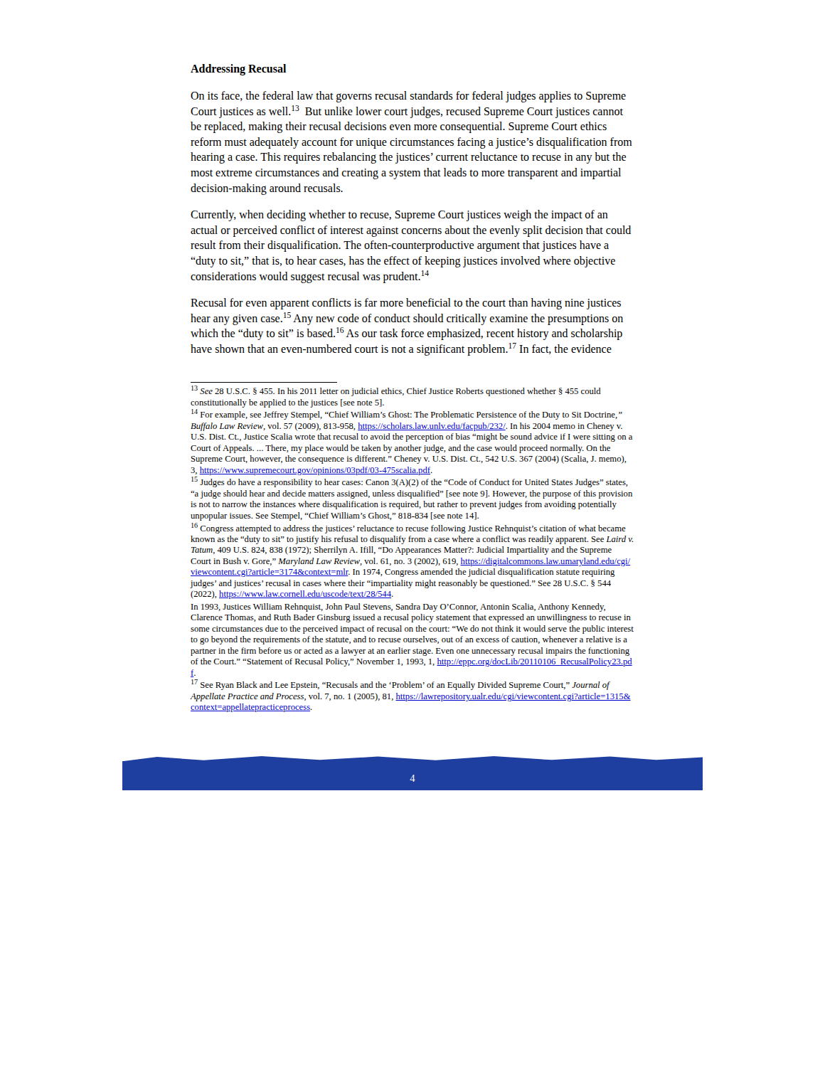Addressing Recusal
On its face, the federal law that governs recusal standards for federal judges applies to Supreme Court justices as well.13 But unlike lower court judges, recused Supreme Court justices cannot be replaced, making their recusal decisions even more consequential. Supreme Court ethics reform must adequately account for unique circumstances facing a justice’s disqualification from hearing a case. This requires rebalancing the justices’ current reluctance to recuse in any but the most extreme circumstances and creating a system that leads to more transparent and impartial decision-making around recusals.
Currently, when deciding whether to recuse, Supreme Court justices weigh the impact of an actual or perceived conflict of interest against concerns about the evenly split decision that could result from their disqualification. The often-counterproductive argument that justices have a “duty to sit,” that is, to hear cases, has the effect of keeping justices involved where objective considerations would suggest recusal was prudent.14
Recusal for even apparent conflicts is far more beneficial to the court than having nine justices hear any given case.15 Any new code of conduct should critically examine the presumptions on which the “duty to sit” is based.16 As our task force emphasized, recent history and scholarship have shown that an even-numbered court is not a significant problem.17 In fact, the evidence
13 See 28 U.S.C. § 455. In his 2011 letter on judicial ethics, Chief Justice Roberts questioned whether § 455 could constitutionally be applied to the justices [see note 5].
14 For example, see Jeffrey Stempel, “Chief William’s Ghost: The Problematic Persistence of the Duty to Sit Doctrine,” Buffalo Law Review, vol. 57 (2009), 813-958, https://scholars.law.unlv.edu/facpub/232/. In his 2004 memo in Cheney v. U.S. Dist. Ct., Justice Scalia wrote that recusal to avoid the perception of bias “might be sound advice if I were sitting on a Court of Appeals. ... There, my place would be taken by another judge, and the case would proceed normally. On the Supreme Court, however, the consequence is different.” Cheney v. U.S. Dist. Ct., 542 U.S. 367 (2004) (Scalia, J. memo), 3, https://www.supremecourt.gov/opinions/03pdf/03-475scalia.pdf.
15 Judges do have a responsibility to hear cases: Canon 3(A)(2) of the “Code of Conduct for United States Judges” states, “a judge should hear and decide matters assigned, unless disqualified” [see note 9]. However, the purpose of this provision is not to narrow the instances where disqualification is required, but rather to prevent judges from avoiding potentially unpopular issues. See Stempel, “Chief William’s Ghost,” 818-834 [see note 14].
16 Congress attempted to address the justices’ reluctance to recuse following Justice Rehnquist’s citation of what became known as the “duty to sit” to justify his refusal to disqualify from a case where a conflict was readily apparent. See Laird v. Tatum, 409 U.S. 824, 838 (1972); Sherrilyn A. Ifill, “Do Appearances Matter?: Judicial Impartiality and the Supreme Court in Bush v. Gore,” Maryland Law Review, vol. 61, no. 3 (2002), 619, https://digitalcommons.law.umaryland.edu/cgi/viewcontent.cgi?article=3174&context=mlr. In 1974, Congress amended the judicial disqualification statute requiring judges’ and justices’ recusal in cases where their “impartiality might reasonably be questioned.” See 28 U.S.C. § 544 (2022), https://www.law.cornell.edu/uscode/text/28/544.
In 1993, Justices William Rehnquist, John Paul Stevens, Sandra Day O’Connor, Antonin Scalia, Anthony Kennedy, Clarence Thomas, and Ruth Bader Ginsburg issued a recusal policy statement that expressed an unwillingness to recuse in some circumstances due to the perceived impact of recusal on the court: “We do not think it would serve the public interest to go beyond the requirements of the statute, and to recuse ourselves, out of an excess of caution, whenever a relative is a partner in the firm before us or acted as a lawyer at an earlier stage. Even one unnecessary recusal impairs the functioning of the Court.” “Statement of Recusal Policy,” November 1, 1993, 1, http://eppc.org/docLib/20110106_RecusalPolicy23.pdf.
17 See Ryan Black and Lee Epstein, “Recusals and the ‘Problem’ of an Equally Divided Supreme Court,” Journal of Appellate Practice and Process, vol. 7, no. 1 (2005), 81, https://lawrepository.ualr.edu/cgi/viewcontent.cgi?article=1315&context=appellatepracticeprocess.
4